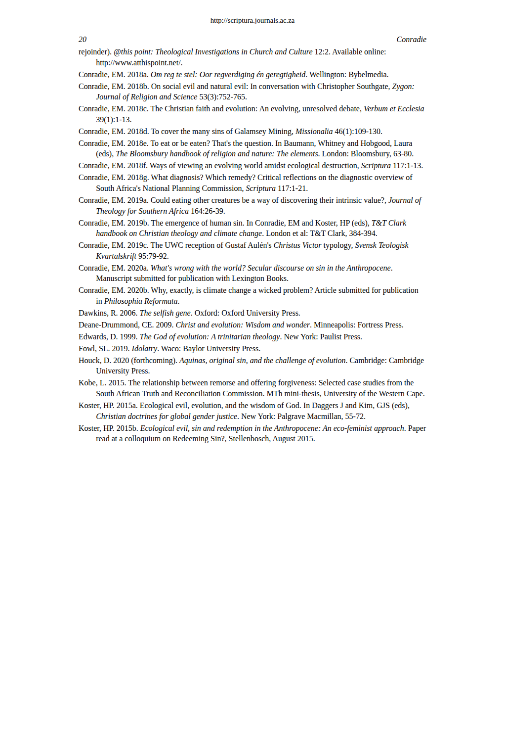http://scriptura.journals.ac.za
20 Conradie
rejoinder). @this point: Theological Investigations in Church and Culture 12:2. Available online: http://www.atthispoint.net/.
Conradie, EM. 2018a. Om reg te stel: Oor regverdiging én geregtigheid. Wellington: Bybelmedia.
Conradie, EM. 2018b. On social evil and natural evil: In conversation with Christopher Southgate, Zygon: Journal of Religion and Science 53(3):752-765.
Conradie, EM. 2018c. The Christian faith and evolution: An evolving, unresolved debate, Verbum et Ecclesia 39(1):1-13.
Conradie, EM. 2018d. To cover the many sins of Galamsey Mining, Missionalia 46(1):109-130.
Conradie, EM. 2018e. To eat or be eaten? That's the question. In Baumann, Whitney and Hobgood, Laura (eds), The Bloomsbury handbook of religion and nature: The elements. London: Bloomsbury, 63-80.
Conradie, EM. 2018f. Ways of viewing an evolving world amidst ecological destruction, Scriptura 117:1-13.
Conradie, EM. 2018g. What diagnosis? Which remedy? Critical reflections on the diagnostic overview of South Africa's National Planning Commission, Scriptura 117:1-21.
Conradie, EM. 2019a. Could eating other creatures be a way of discovering their intrinsic value?, Journal of Theology for Southern Africa 164:26-39.
Conradie, EM. 2019b. The emergence of human sin. In Conradie, EM and Koster, HP (eds), T&T Clark handbook on Christian theology and climate change. London et al: T&T Clark, 384-394.
Conradie, EM. 2019c. The UWC reception of Gustaf Aulén's Christus Victor typology, Svensk Teologisk Kvartalskrift 95:79-92.
Conradie, EM. 2020a. What's wrong with the world? Secular discourse on sin in the Anthropocene. Manuscript submitted for publication with Lexington Books.
Conradie, EM. 2020b. Why, exactly, is climate change a wicked problem? Article submitted for publication in Philosophia Reformata.
Dawkins, R. 2006. The selfish gene. Oxford: Oxford University Press.
Deane-Drummond, CE. 2009. Christ and evolution: Wisdom and wonder. Minneapolis: Fortress Press.
Edwards, D. 1999. The God of evolution: A trinitarian theology. New York: Paulist Press.
Fowl, SL. 2019. Idolatry. Waco: Baylor University Press.
Houck, D. 2020 (forthcoming). Aquinas, original sin, and the challenge of evolution. Cambridge: Cambridge University Press.
Kobe, L. 2015. The relationship between remorse and offering forgiveness: Selected case studies from the South African Truth and Reconciliation Commission. MTh mini-thesis, University of the Western Cape.
Koster, HP. 2015a. Ecological evil, evolution, and the wisdom of God. In Daggers J and Kim, GJS (eds), Christian doctrines for global gender justice. New York: Palgrave Macmillan, 55-72.
Koster, HP. 2015b. Ecological evil, sin and redemption in the Anthropocene: An eco-feminist approach. Paper read at a colloquium on Redeeming Sin?, Stellenbosch, August 2015.